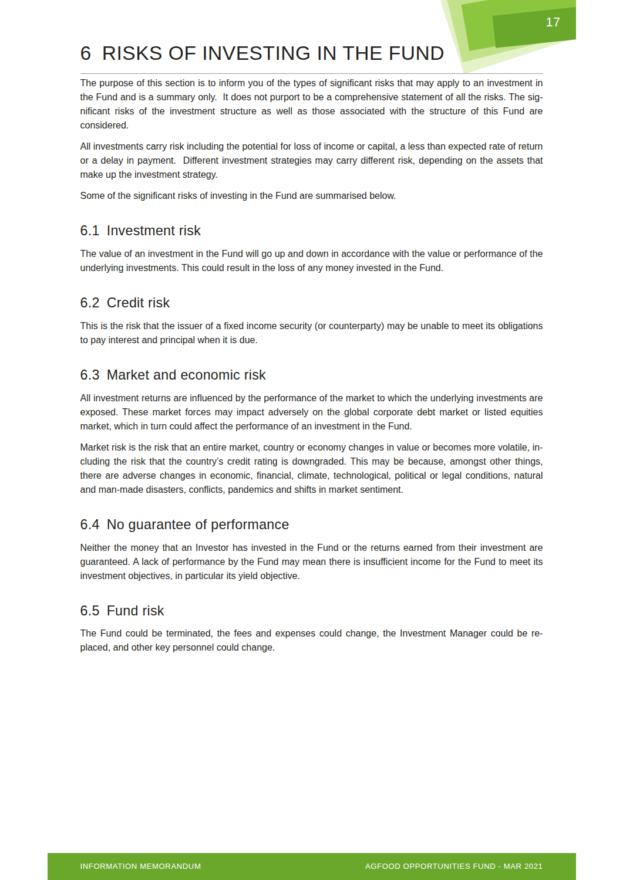17
6 RISKS OF INVESTING IN THE FUND
The purpose of this section is to inform you of the types of significant risks that may apply to an investment in the Fund and is a summary only. It does not purport to be a comprehensive statement of all the risks. The significant risks of the investment structure as well as those associated with the structure of this Fund are considered.
All investments carry risk including the potential for loss of income or capital, a less than expected rate of return or a delay in payment. Different investment strategies may carry different risk, depending on the assets that make up the investment strategy.
Some of the significant risks of investing in the Fund are summarised below.
6.1 Investment risk
The value of an investment in the Fund will go up and down in accordance with the value or performance of the underlying investments. This could result in the loss of any money invested in the Fund.
6.2 Credit risk
This is the risk that the issuer of a fixed income security (or counterparty) may be unable to meet its obligations to pay interest and principal when it is due.
6.3 Market and economic risk
All investment returns are influenced by the performance of the market to which the underlying investments are exposed. These market forces may impact adversely on the global corporate debt market or listed equities market, which in turn could affect the performance of an investment in the Fund.
Market risk is the risk that an entire market, country or economy changes in value or becomes more volatile, including the risk that the country’s credit rating is downgraded. This may be because, amongst other things, there are adverse changes in economic, financial, climate, technological, political or legal conditions, natural and man-made disasters, conflicts, pandemics and shifts in market sentiment.
6.4 No guarantee of performance
Neither the money that an Investor has invested in the Fund or the returns earned from their investment are guaranteed. A lack of performance by the Fund may mean there is insufficient income for the Fund to meet its investment objectives, in particular its yield objective.
6.5 Fund risk
The Fund could be terminated, the fees and expenses could change, the Investment Manager could be replaced, and other key personnel could change.
Information Memorandum AgFood Opportunities Fund - Mar 2021